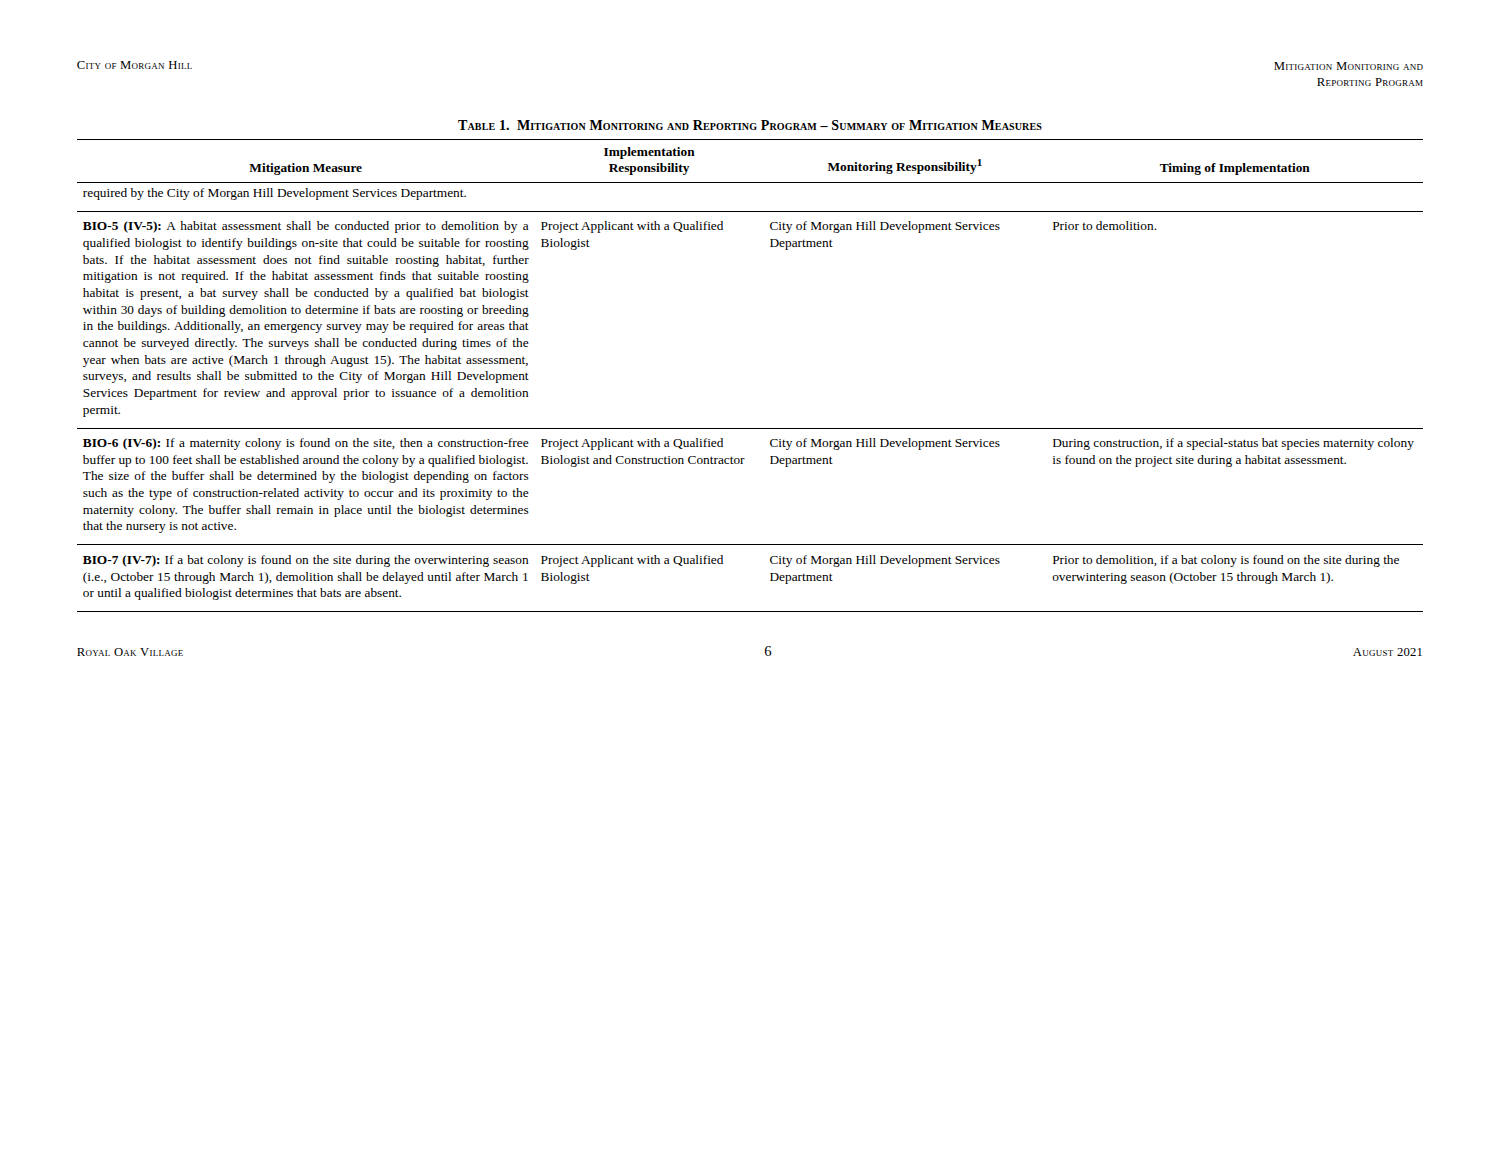City of Morgan Hill
Mitigation Monitoring and
Reporting Program
Table 1. Mitigation Monitoring and Reporting Program – Summary of Mitigation Measures
| Mitigation Measure | Implementation Responsibility | Monitoring Responsibility 1 | Timing of Implementation |
| --- | --- | --- | --- |
| required by the City of Morgan Hill Development Services Department. | | | |
| BIO-5 (IV-5): A habitat assessment shall be conducted prior to demolition by a qualified biologist to identify buildings on-site that could be suitable for roosting bats. If the habitat assessment does not find suitable roosting habitat, further mitigation is not required. If the habitat assessment finds that suitable roosting habitat is present, a bat survey shall be conducted by a qualified bat biologist within 30 days of building demolition to determine if bats are roosting or breeding in the buildings. Additionally, an emergency survey may be required for areas that cannot be surveyed directly. The surveys shall be conducted during times of the year when bats are active (March 1 through August 15). The habitat assessment, surveys, and results shall be submitted to the City of Morgan Hill Development Services Department for review and approval prior to issuance of a demolition permit. | Project Applicant with a Qualified Biologist | City of Morgan Hill Development Services Department | Prior to demolition. |
| BIO-6 (IV-6): If a maternity colony is found on the site, then a construction-free buffer up to 100 feet shall be established around the colony by a qualified biologist. The size of the buffer shall be determined by the biologist depending on factors such as the type of construction-related activity to occur and its proximity to the maternity colony. The buffer shall remain in place until the biologist determines that the nursery is not active. | Project Applicant with a Qualified Biologist and Construction Contractor | City of Morgan Hill Development Services Department | During construction, if a special-status bat species maternity colony is found on the project site during a habitat assessment. |
| BIO-7 (IV-7): If a bat colony is found on the site during the overwintering season (i.e., October 15 through March 1), demolition shall be delayed until after March 1 or until a qualified biologist determines that bats are absent. | Project Applicant with a Qualified Biologist | City of Morgan Hill Development Services Department | Prior to demolition, if a bat colony is found on the site during the overwintering season (October 15 through March 1). |
Royal Oak Village
6
August 2021